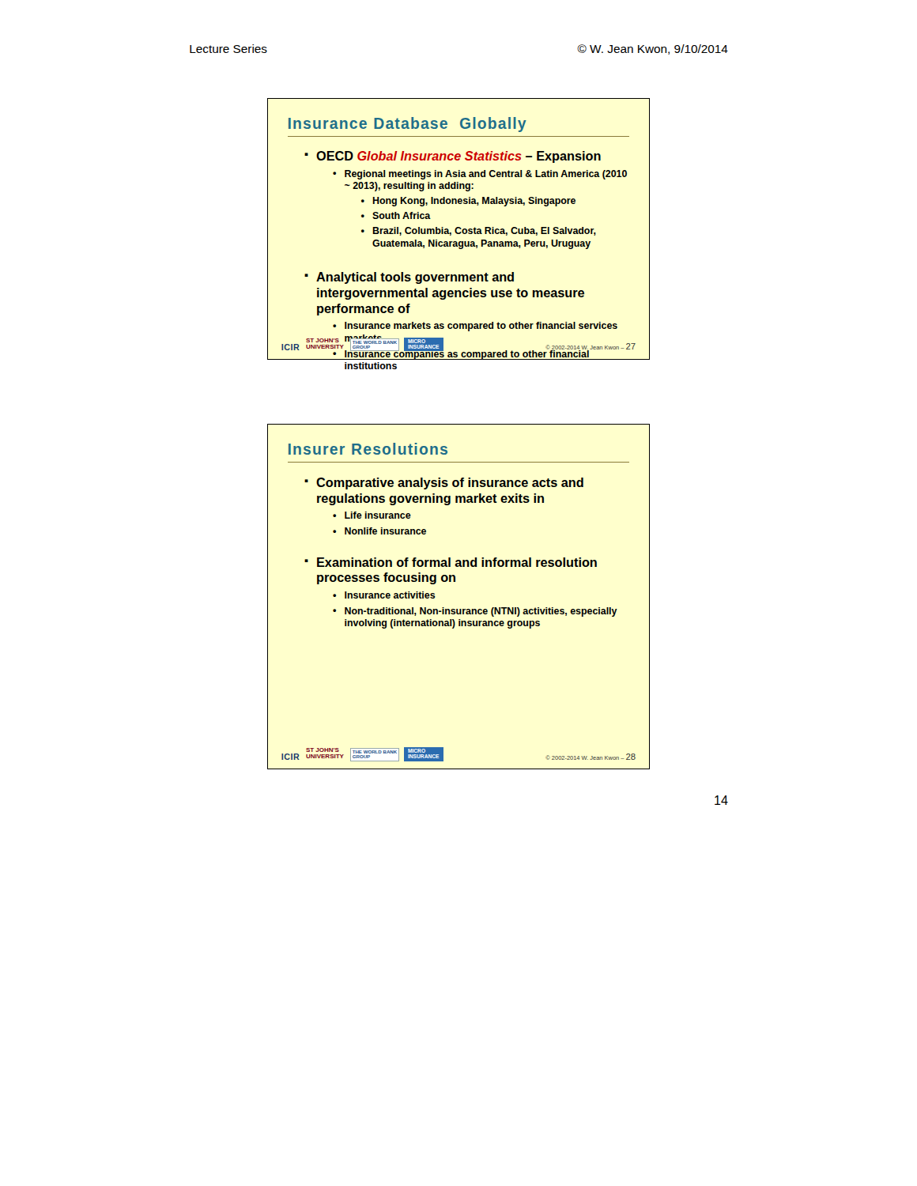Lecture Series
© W. Jean Kwon, 9/10/2014
Insurance Database Globally
OECD Global Insurance Statistics – Expansion
Regional meetings in Asia and Central & Latin America (2010 ~ 2013), resulting in adding:
Hong Kong, Indonesia, Malaysia, Singapore
South Africa
Brazil, Columbia, Costa Rica, Cuba, El Salvador, Guatemala, Nicaragua, Panama, Peru, Uruguay
Analytical tools government and intergovernmental agencies use to measure performance of
Insurance markets as compared to other financial services markets
Insurance companies as compared to other financial institutions
ICIR ST JOHN'S
UNIVERSITY THE WORLD BANK
GROUP MICRO
INSURANCE
© 2002-2014 W. Jean Kwon – 27
Insurer Resolutions
Comparative analysis of insurance acts and regulations governing market exits in
Life insurance
Nonlife insurance
Examination of formal and informal resolution processes focusing on
Insurance activities
Non-traditional, Non-insurance (NTNI) activities, especially involving (international) insurance groups
ICIR ST JOHN'S
UNIVERSITY THE WORLD BANK
GROUP MICRO
INSURANCE
© 2002-2014 W. Jean Kwon – 28
14